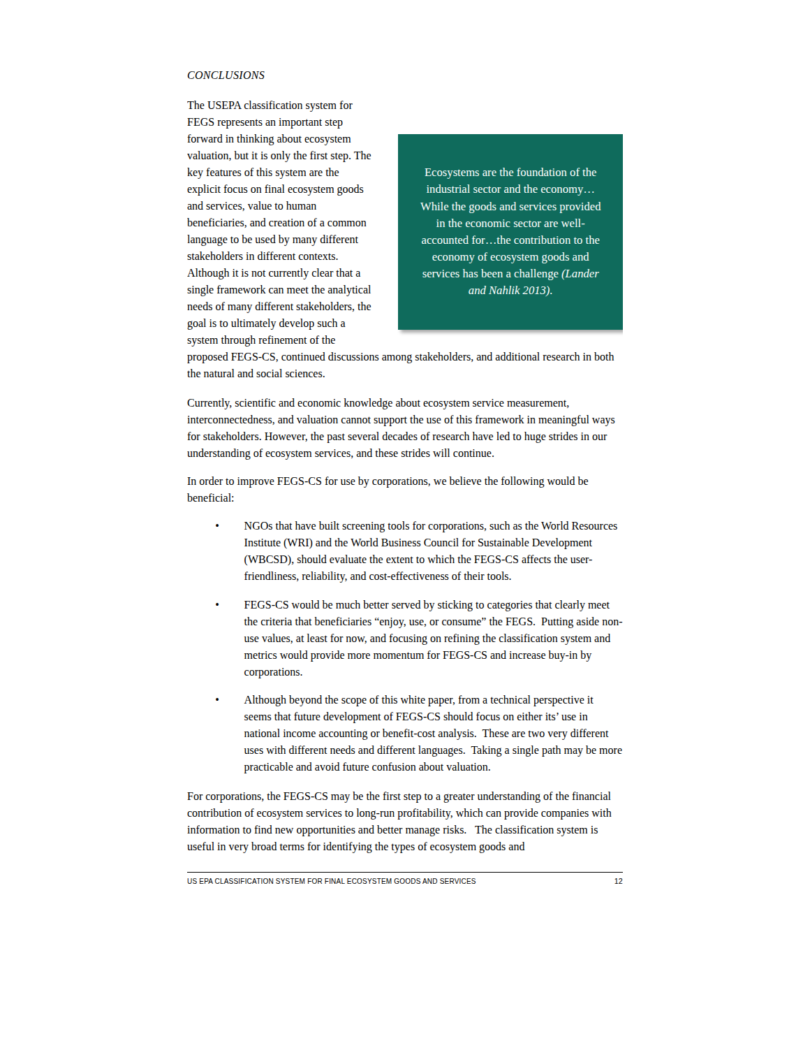CONCLUSIONS
Ecosystems are the foundation of the industrial sector and the economy…While the goods and services provided in the economic sector are well-accounted for…the contribution to the economy of ecosystem goods and services has been a challenge (Lander and Nahlik 2013).
The USEPA classification system for FEGS represents an important step forward in thinking about ecosystem valuation, but it is only the first step. The key features of this system are the explicit focus on final ecosystem goods and services, value to human beneficiaries, and creation of a common language to be used by many different stakeholders in different contexts. Although it is not currently clear that a single framework can meet the analytical needs of many different stakeholders, the goal is to ultimately develop such a system through refinement of the proposed FEGS-CS, continued discussions among stakeholders, and additional research in both the natural and social sciences.
Currently, scientific and economic knowledge about ecosystem service measurement, interconnectedness, and valuation cannot support the use of this framework in meaningful ways for stakeholders. However, the past several decades of research have led to huge strides in our understanding of ecosystem services, and these strides will continue.
In order to improve FEGS-CS for use by corporations, we believe the following would be beneficial:
NGOs that have built screening tools for corporations, such as the World Resources Institute (WRI) and the World Business Council for Sustainable Development (WBCSD), should evaluate the extent to which the FEGS-CS affects the user-friendliness, reliability, and cost-effectiveness of their tools.
FEGS-CS would be much better served by sticking to categories that clearly meet the criteria that beneficiaries “enjoy, use, or consume” the FEGS. Putting aside non-use values, at least for now, and focusing on refining the classification system and metrics would provide more momentum for FEGS-CS and increase buy-in by corporations.
Although beyond the scope of this white paper, from a technical perspective it seems that future development of FEGS-CS should focus on either its’ use in national income accounting or benefit-cost analysis. These are two very different uses with different needs and different languages. Taking a single path may be more practicable and avoid future confusion about valuation.
For corporations, the FEGS-CS may be the first step to a greater understanding of the financial contribution of ecosystem services to long-run profitability, which can provide companies with information to find new opportunities and better manage risks. The classification system is useful in very broad terms for identifying the types of ecosystem goods and
US EPA Classification System for Final Ecosystem Goods and Services 12